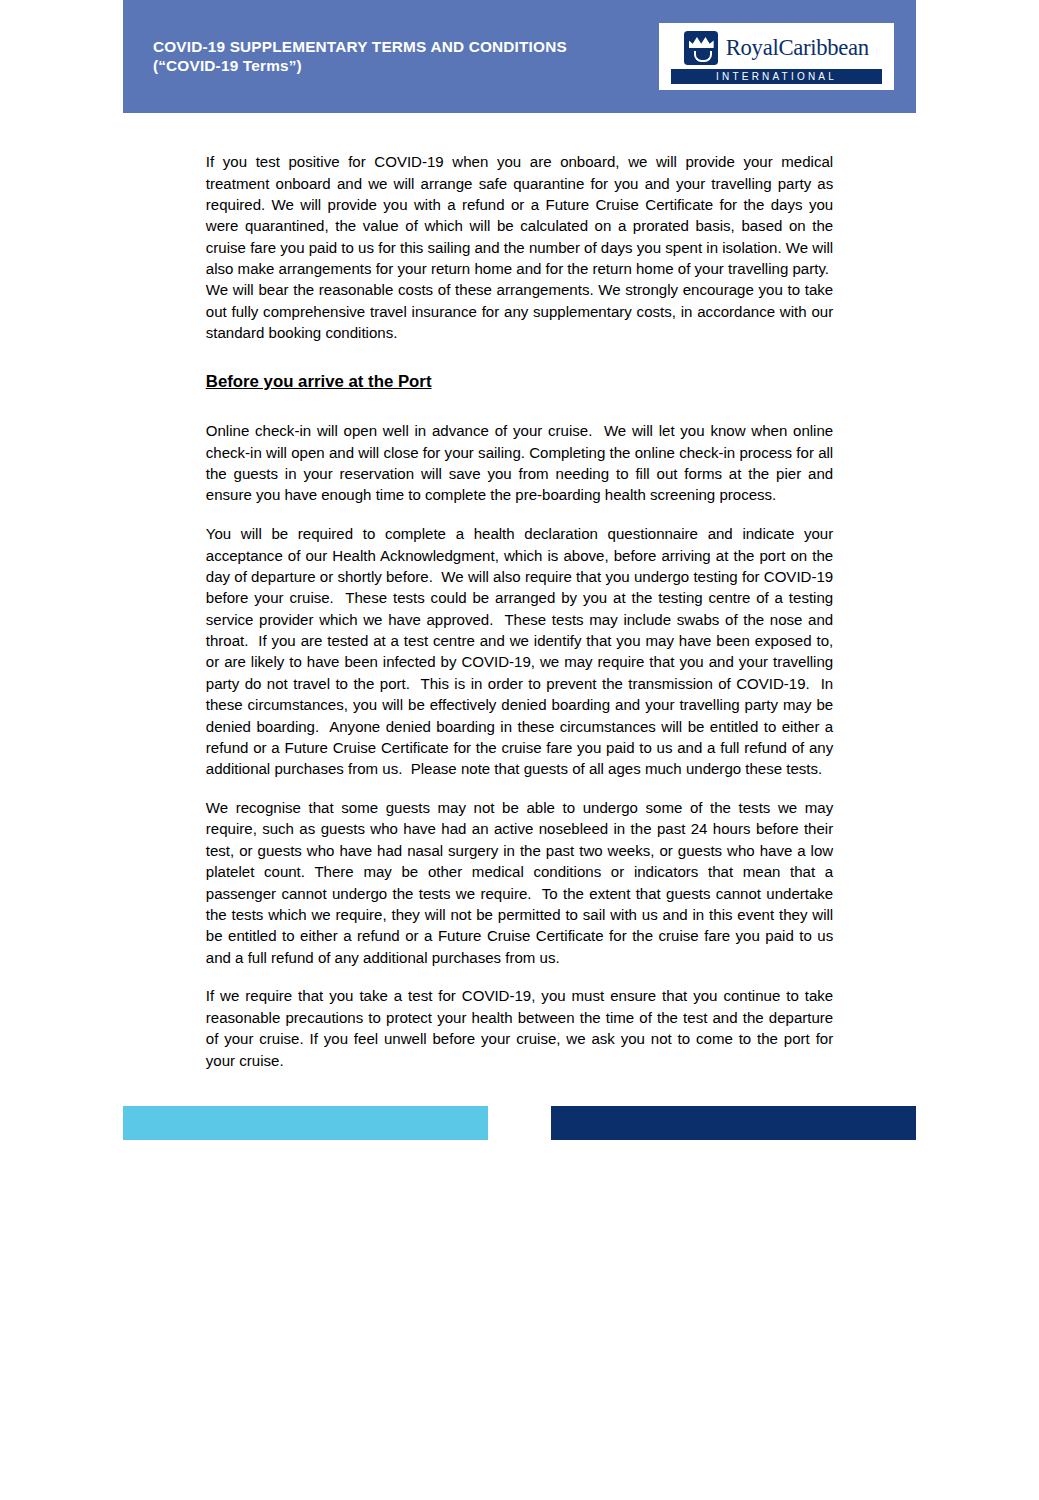COVID-19 SUPPLEMENTARY TERMS AND CONDITIONS (“COVID-19 Terms”)
Royal Caribbean
INTERNATIONAL
If you test positive for COVID-19 when you are onboard, we will provide your medical treatment onboard and we will arrange safe quarantine for you and your travelling party as required. We will provide you with a refund or a Future Cruise Certificate for the days you were quarantined, the value of which will be calculated on a prorated basis, based on the cruise fare you paid to us for this sailing and the number of days you spent in isolation. We will also make arrangements for your return home and for the return home of your travelling party. We will bear the reasonable costs of these arrangements. We strongly encourage you to take out fully comprehensive travel insurance for any supplementary costs, in accordance with our standard booking conditions.
Before you arrive at the Port
Online check-in will open well in advance of your cruise. We will let you know when online check-in will open and will close for your sailing. Completing the online check-in process for all the guests in your reservation will save you from needing to fill out forms at the pier and ensure you have enough time to complete the pre-boarding health screening process.
You will be required to complete a health declaration questionnaire and indicate your acceptance of our Health Acknowledgment, which is above, before arriving at the port on the day of departure or shortly before. We will also require that you undergo testing for COVID-19 before your cruise. These tests could be arranged by you at the testing centre of a testing service provider which we have approved. These tests may include swabs of the nose and throat. If you are tested at a test centre and we identify that you may have been exposed to, or are likely to have been infected by COVID-19, we may require that you and your travelling party do not travel to the port. This is in order to prevent the transmission of COVID-19. In these circumstances, you will be effectively denied boarding and your travelling party may be denied boarding. Anyone denied boarding in these circumstances will be entitled to either a refund or a Future Cruise Certificate for the cruise fare you paid to us and a full refund of any additional purchases from us. Please note that guests of all ages much undergo these tests.
We recognise that some guests may not be able to undergo some of the tests we may require, such as guests who have had an active nosebleed in the past 24 hours before their test, or guests who have had nasal surgery in the past two weeks, or guests who have a low platelet count. There may be other medical conditions or indicators that mean that a passenger cannot undergo the tests we require. To the extent that guests cannot undertake the tests which we require, they will not be permitted to sail with us and in this event they will be entitled to either a refund or a Future Cruise Certificate for the cruise fare you paid to us and a full refund of any additional purchases from us.
If we require that you take a test for COVID-19, you must ensure that you continue to take reasonable precautions to protect your health between the time of the test and the departure of your cruise. If you feel unwell before your cruise, we ask you not to come to the port for your cruise.